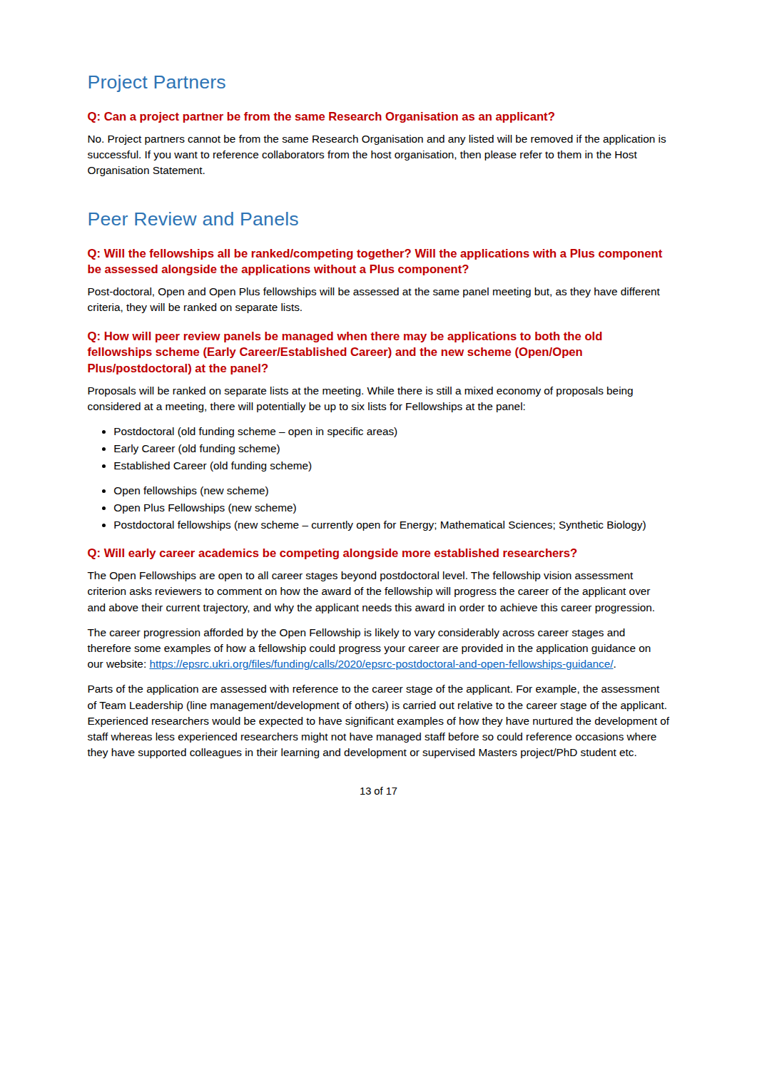Project Partners
Q: Can a project partner be from the same Research Organisation as an applicant?
No. Project partners cannot be from the same Research Organisation and any listed will be removed if the application is successful. If you want to reference collaborators from the host organisation, then please refer to them in the Host Organisation Statement.
Peer Review and Panels
Q: Will the fellowships all be ranked/competing together? Will the applications with a Plus component be assessed alongside the applications without a Plus component?
Post-doctoral, Open and Open Plus fellowships will be assessed at the same panel meeting but, as they have different criteria, they will be ranked on separate lists.
Q: How will peer review panels be managed when there may be applications to both the old fellowships scheme (Early Career/Established Career) and the new scheme (Open/Open Plus/postdoctoral) at the panel?
Proposals will be ranked on separate lists at the meeting. While there is still a mixed economy of proposals being considered at a meeting, there will potentially be up to six lists for Fellowships at the panel:
Postdoctoral (old funding scheme – open in specific areas)
Early Career (old funding scheme)
Established Career (old funding scheme)
Open fellowships (new scheme)
Open Plus Fellowships (new scheme)
Postdoctoral fellowships (new scheme – currently open for Energy; Mathematical Sciences; Synthetic Biology)
Q: Will early career academics be competing alongside more established researchers?
The Open Fellowships are open to all career stages beyond postdoctoral level. The fellowship vision assessment criterion asks reviewers to comment on how the award of the fellowship will progress the career of the applicant over and above their current trajectory, and why the applicant needs this award in order to achieve this career progression.
The career progression afforded by the Open Fellowship is likely to vary considerably across career stages and therefore some examples of how a fellowship could progress your career are provided in the application guidance on our website: https://epsrc.ukri.org/files/funding/calls/2020/epsrc-postdoctoral-and-open-fellowships-guidance/.
Parts of the application are assessed with reference to the career stage of the applicant. For example, the assessment of Team Leadership (line management/development of others) is carried out relative to the career stage of the applicant. Experienced researchers would be expected to have significant examples of how they have nurtured the development of staff whereas less experienced researchers might not have managed staff before so could reference occasions where they have supported colleagues in their learning and development or supervised Masters project/PhD student etc.
13 of 17